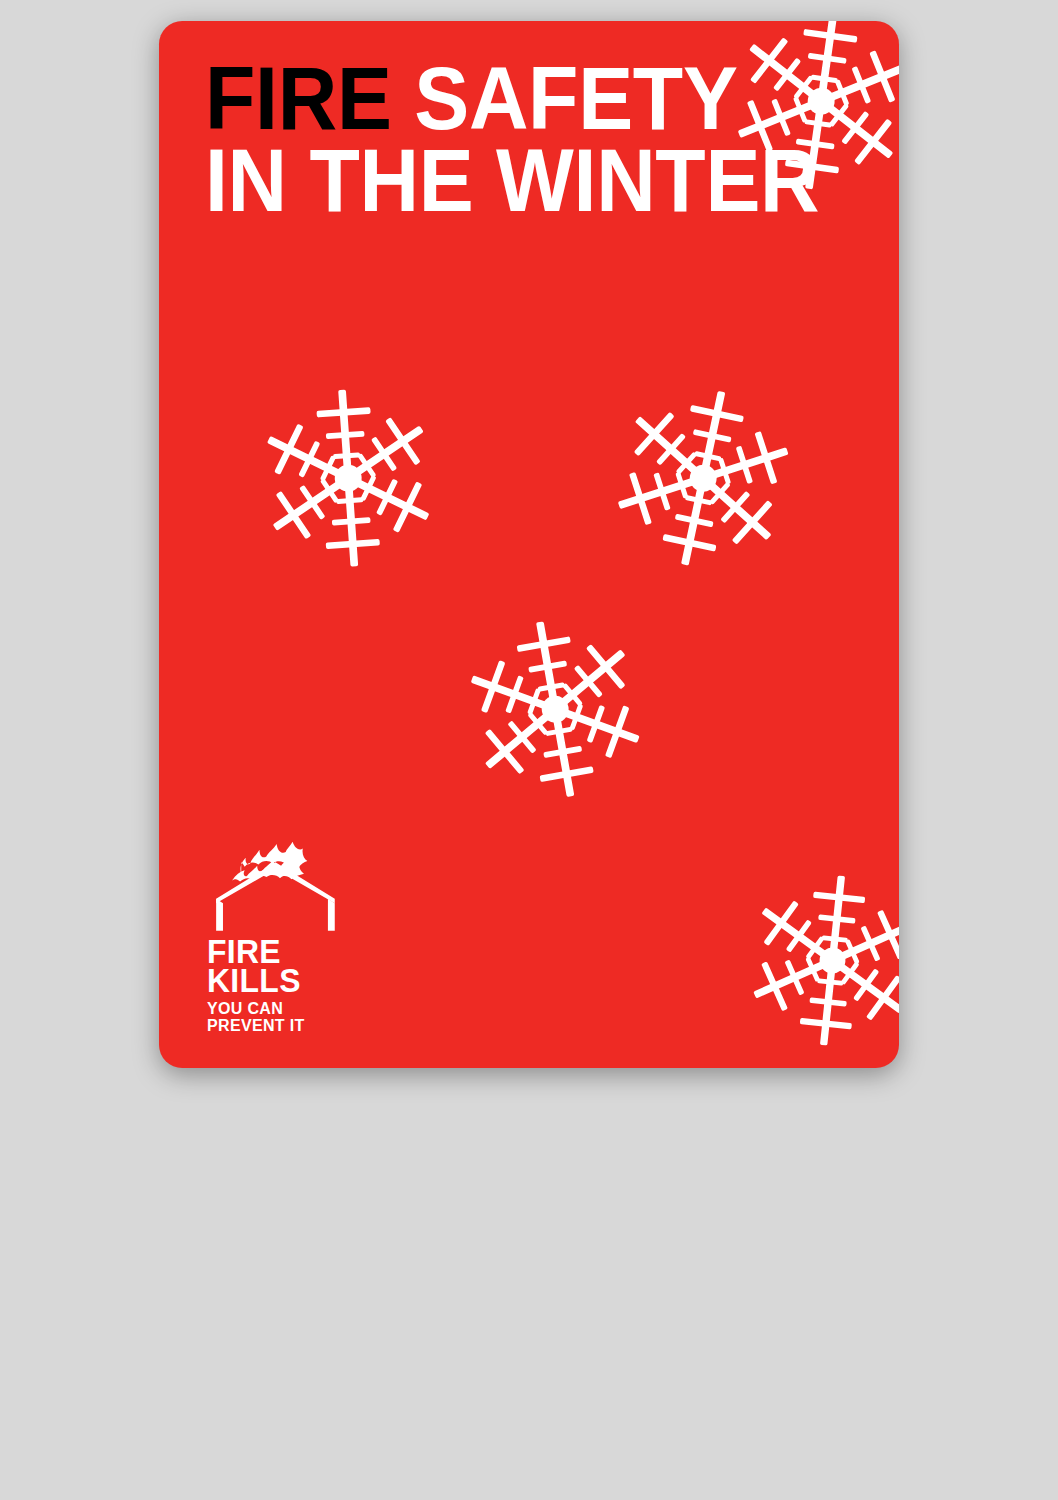FIRE SAFETY IN THE WINTER
FIRE KILLS You can
prevent it